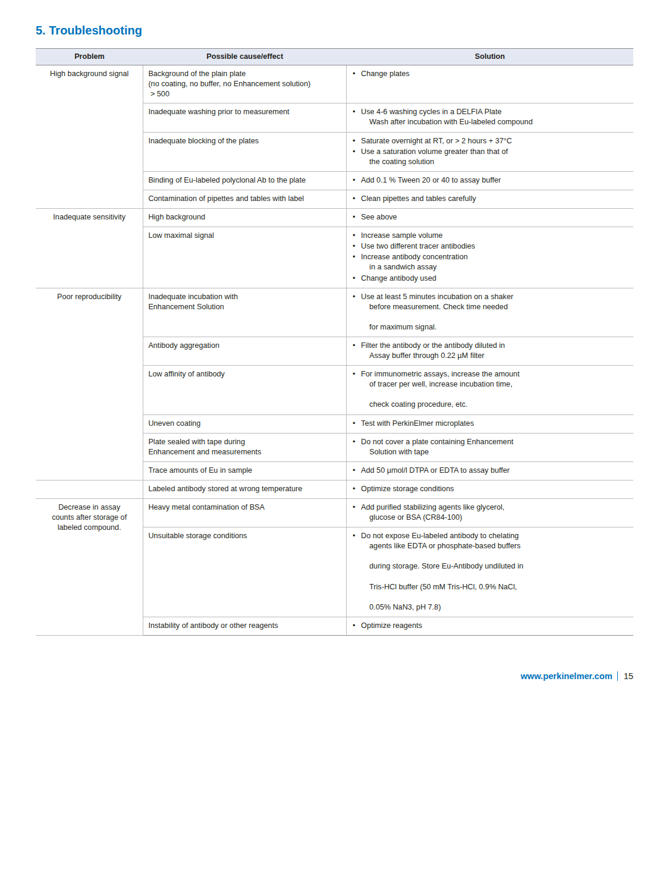5. Troubleshooting
| Problem | Possible cause/effect | Solution |
| --- | --- | --- |
| High background signal | Background of the plain plate (no coating, no buffer, no Enhancement solution) > 500 | Change plates |
| Inadequate washing prior to measurement | Use 4-6 washing cycles in a DELFIA Plate Wash after incubation with Eu-labeled compound |
| Inadequate blocking of the plates | Saturate overnight at RT, or > 2 hours + 37°C Use a saturation volume greater than that of the coating solution |
| Binding of Eu-labeled polyclonal Ab to the plate | Add 0.1 % Tween 20 or 40 to assay buffer |
| Contamination of pipettes and tables with label | Clean pipettes and tables carefully |
| Inadequate sensitivity | High background | See above |
| Low maximal signal | Increase sample volume Use two different tracer antibodies Increase antibody concentration in a sandwich assay Change antibody used |
| Poor reproducibility | Inadequate incubation with Enhancement Solution | Use at least 5 minutes incubation on a shaker before measurement. Check time needed for maximum signal. |
| Antibody aggregation | Filter the antibody or the antibody diluted in Assay buffer through 0.22 µM filter |
| Low affinity of antibody | For immunometric assays, increase the amount of tracer per well, increase incubation time, check coating procedure, etc. |
| Uneven coating | Test with PerkinElmer microplates |
| Plate sealed with tape during Enhancement and measurements | Do not cover a plate containing Enhancement Solution with tape |
| Trace amounts of Eu in sample | Add 50 µmol/l DTPA or EDTA to assay buffer |
| | Labeled antibody stored at wrong temperature | Optimize storage conditions |
| Decrease in assay counts after storage of labeled compound. | Heavy metal contamination of BSA | Add purified stabilizing agents like glycerol, glucose or BSA (CR84-100) |
| Unsuitable storage conditions | Do not expose Eu-labeled antibody to chelating agents like EDTA or phosphate-based buffers during storage. Store Eu-Antibody undiluted in Tris-HCl buffer (50 mM Tris-HCl, 0.9% NaCl, 0.05% NaN3, pH 7.8) |
| Instability of antibody or other reagents | Optimize reagents |
www.perkinelmer.com 15